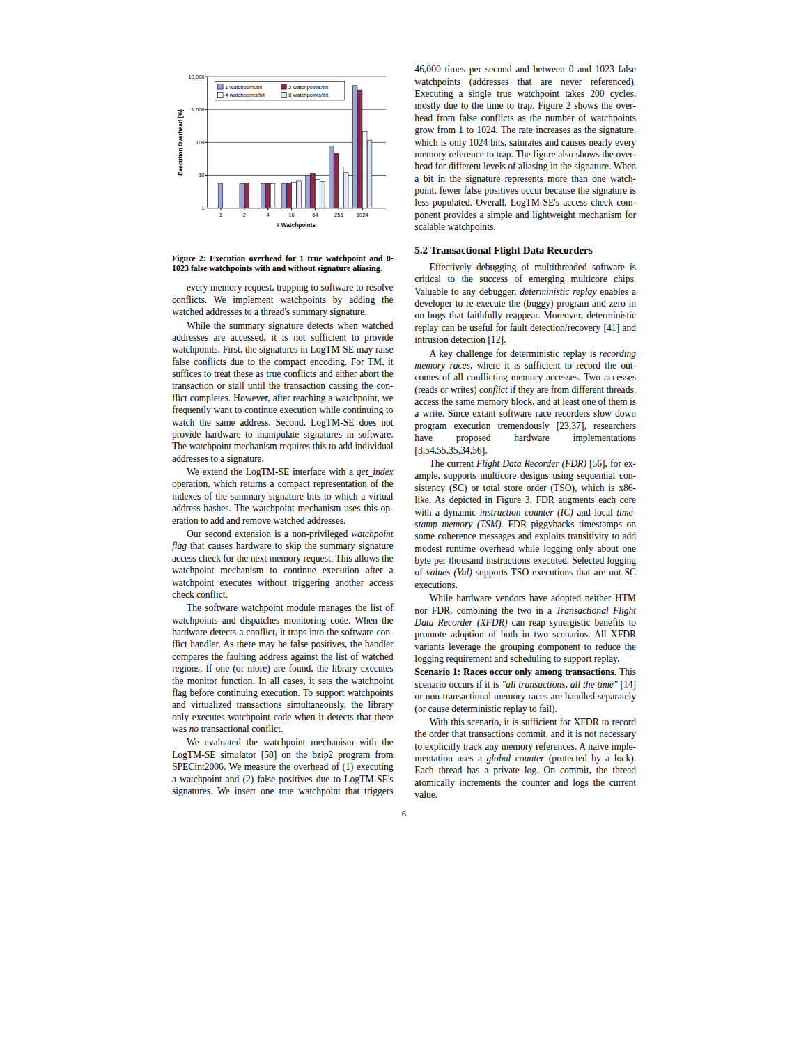10,000 1,000 100 10 1 Execution Overhead (%) 1 watchpoint/bit 2 watchpoints/bit 4 watchpoints/bit 8 watchpoints/bit 1 2 4 16 64 256 1024 # Watchpoints
Figure 2: Execution overhead for 1 true watchpoint and 0-1023 false watchpoints with and without signature aliasing.
every memory request, trapping to software to resolve conflicts. We implement watchpoints by adding the watched addresses to a thread's summary signature.
While the summary signature detects when watched addresses are accessed, it is not sufficient to provide watchpoints. First, the signatures in LogTM-SE may raise false conflicts due to the compact encoding. For TM, it suffices to treat these as true conflicts and either abort the transaction or stall until the transaction causing the conflict completes. However, after reaching a watchpoint, we frequently want to continue execution while continuing to watch the same address. Second, LogTM-SE does not provide hardware to manipulate signatures in software. The watchpoint mechanism requires this to add individual addresses to a signature.
We extend the LogTM-SE interface with a get_index operation, which returns a compact representation of the indexes of the summary signature bits to which a virtual address hashes. The watchpoint mechanism uses this operation to add and remove watched addresses.
Our second extension is a non-privileged watchpoint flag that causes hardware to skip the summary signature access check for the next memory request. This allows the watchpoint mechanism to continue execution after a watchpoint executes without triggering another access check conflict.
The software watchpoint module manages the list of watchpoints and dispatches monitoring code. When the hardware detects a conflict, it traps into the software conflict handler. As there may be false positives, the handler compares the faulting address against the list of watched regions. If one (or more) are found, the library executes the monitor function. In all cases, it sets the watchpoint flag before continuing execution. To support watchpoints and virtualized transactions simultaneously, the library only executes watchpoint code when it detects that there was no transactional conflict.
We evaluated the watchpoint mechanism with the LogTM-SE simulator [58] on the bzip2 program from SPECint2006. We measure the overhead of (1) executing a watchpoint and (2) false positives due to LogTM-SE's signatures. We insert one true watchpoint that triggers 46,000 times per second and between 0 and 1023 false watchpoints (addresses that are never referenced). Executing a single true watchpoint takes 200 cycles, mostly due to the time to trap. Figure 2 shows the overhead from false conflicts as the number of watchpoints grow from 1 to 1024. The rate increases as the signature, which is only 1024 bits, saturates and causes nearly every memory reference to trap. The figure also shows the overhead for different levels of aliasing in the signature. When a bit in the signature represents more than one watchpoint, fewer false positives occur because the signature is less populated. Overall, LogTM-SE's access check component provides a simple and lightweight mechanism for scalable watchpoints.
5.2 Transactional Flight Data Recorders
Effectively debugging of multithreaded software is critical to the success of emerging multicore chips. Valuable to any debugger, deterministic replay enables a developer to re-execute the (buggy) program and zero in on bugs that faithfully reappear. Moreover, deterministic replay can be useful for fault detection/recovery [41] and intrusion detection [12].
A key challenge for deterministic replay is recording memory races, where it is sufficient to record the outcomes of all conflicting memory accesses. Two accesses (reads or writes) conflict if they are from different threads, access the same memory block, and at least one of them is a write. Since extant software race recorders slow down program execution tremendously [23,37], researchers have proposed hardware implementations [3,54,55,35,34,56].
The current Flight Data Recorder (FDR) [56], for example, supports multicore designs using sequential consistency (SC) or total store order (TSO), which is x86-like. As depicted in Figure 3, FDR augments each core with a dynamic instruction counter (IC) and local timestamp memory (TSM). FDR piggybacks timestamps on some coherence messages and exploits transitivity to add modest runtime overhead while logging only about one byte per thousand instructions executed. Selected logging of values (Val) supports TSO executions that are not SC executions.
While hardware vendors have adopted neither HTM nor FDR, combining the two in a Transactional Flight Data Recorder (XFDR) can reap synergistic benefits to promote adoption of both in two scenarios. All XFDR variants leverage the grouping component to reduce the logging requirement and scheduling to support replay.
Scenario 1: Races occur only among transactions. This scenario occurs if it is "all transactions, all the time" [14] or non-transactional memory races are handled separately (or cause deterministic replay to fail).
With this scenario, it is sufficient for XFDR to record the order that transactions commit, and it is not necessary to explicitly track any memory references. A naive implementation uses a global counter (protected by a lock). Each thread has a private log. On commit, the thread atomically increments the counter and logs the current value.
6